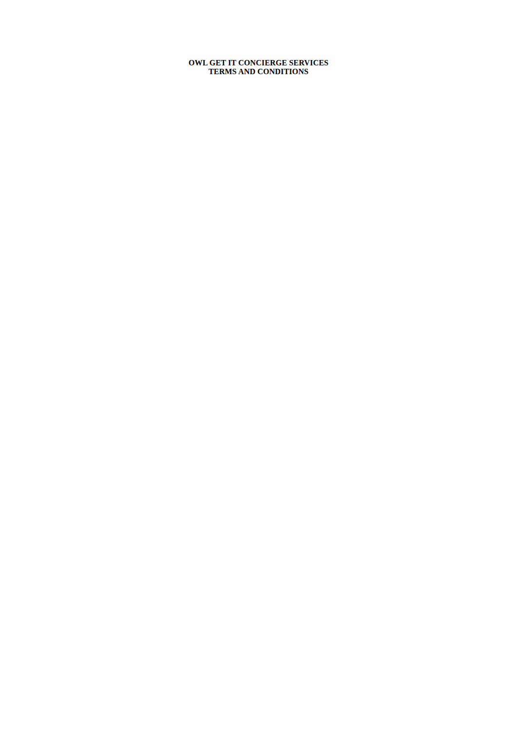OWL GET IT CONCIERGE SERVICES TERMS AND CONDITIONS